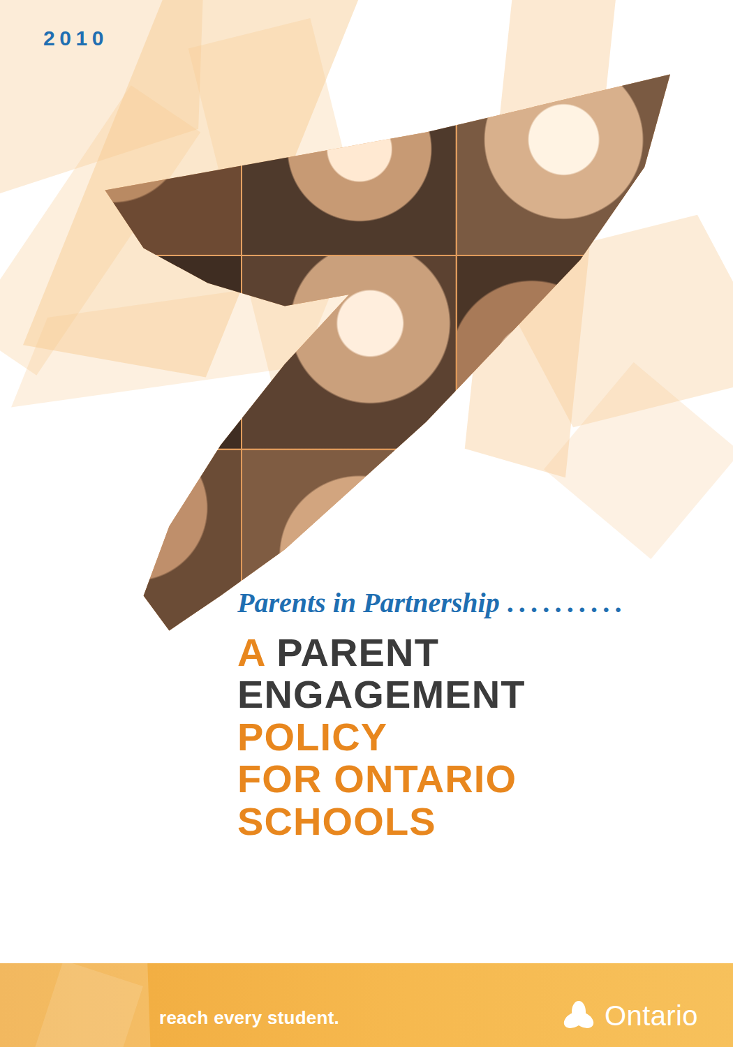2010
Parents in Partnership ..........
A PARENT
ENGAGEMENT
POLICY
FOR ONTARIO
SCHOOLS
reach every student.
Ontario